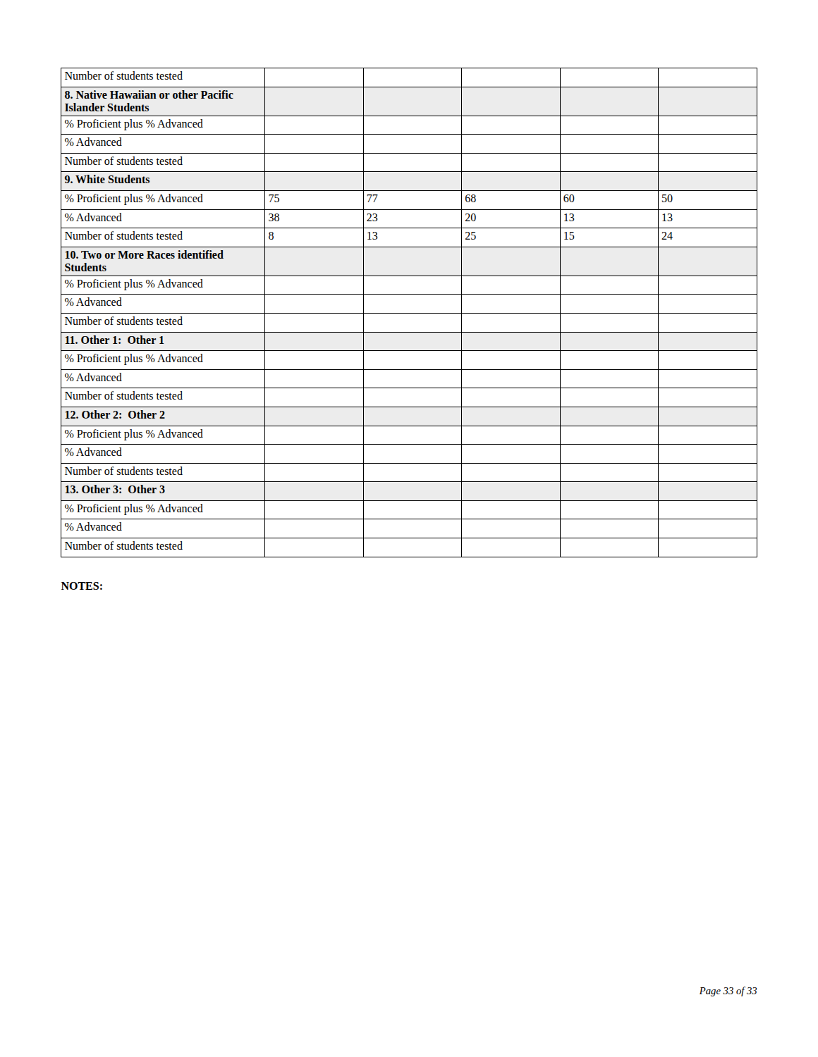| Number of students tested | | | | | |
| 8. Native Hawaiian or other Pacific Islander Students | | | | | |
| % Proficient plus % Advanced | | | | | |
| % Advanced | | | | | |
| Number of students tested | | | | | |
| 9. White Students | | | | | |
| % Proficient plus % Advanced | 75 | 77 | 68 | 60 | 50 |
| % Advanced | 38 | 23 | 20 | 13 | 13 |
| Number of students tested | 8 | 13 | 25 | 15 | 24 |
| 10. Two or More Races identified Students | | | | | |
| % Proficient plus % Advanced | | | | | |
| % Advanced | | | | | |
| Number of students tested | | | | | |
| 11. Other 1: Other 1 | | | | | |
| % Proficient plus % Advanced | | | | | |
| % Advanced | | | | | |
| Number of students tested | | | | | |
| 12. Other 2: Other 2 | | | | | |
| % Proficient plus % Advanced | | | | | |
| % Advanced | | | | | |
| Number of students tested | | | | | |
| 13. Other 3: Other 3 | | | | | |
| % Proficient plus % Advanced | | | | | |
| % Advanced | | | | | |
| Number of students tested | | | | | |
NOTES:
Page 33 of 33